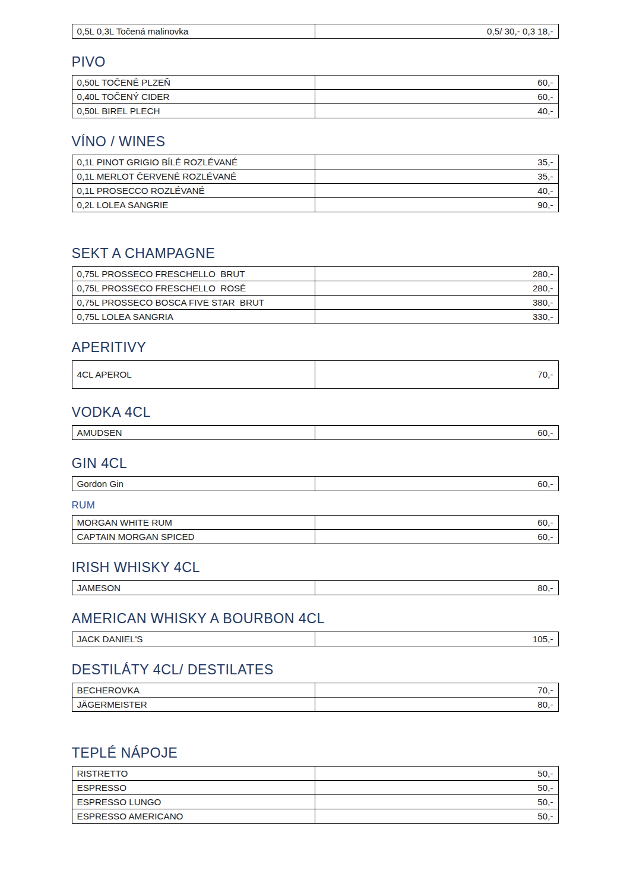| 0,5L 0,3L Točená malinovka | 0,5/ 30,- 0,3 18,- |
PIVO
| 0,50L TOČENÉ PLZEŇ | 60,- |
| 0,40L TOČENÝ CIDER | 60,- |
| 0,50L BIREL PLECH | 40,- |
VÍNO / WINES
| 0,1L PINOT GRIGIO BÍLÉ ROZLÉVANÉ | 35,- |
| 0,1L MERLOT ČERVENÉ ROZLÉVANÉ | 35,- |
| 0,1L PROSECCO ROZLÉVANÉ | 40,- |
| 0,2L LOLEA SANGRIE | 90,- |
SEKT A CHAMPAGNE
| 0,75L PROSSECO FRESCHELLO BRUT | 280,- |
| 0,75L PROSSECO FRESCHELLO ROSÉ | 280,- |
| 0,75L PROSSECO BOSCA FIVE STAR BRUT | 380,- |
| 0,75L LOLEA SANGRIA | 330,- |
APERITIVY
| 4CL APEROL | 70,- |
VODKA 4CL
| AMUDSEN | 60,- |
GIN 4CL
| Gordon Gin | 60,- |
RUM
| MORGAN WHITE RUM | 60,- |
| CAPTAIN MORGAN SPICED | 60,- |
IRISH WHISKY 4CL
| JAMESON | 80,- |
AMERICAN WHISKY A BOURBON 4CL
| JACK DANIEL'S | 105,- |
DESTILÁTY 4CL/ DESTILATES
| BECHEROVKA | 70,- |
| JÄGERMEISTER | 80,- |
TEPLÉ NÁPOJE
| RISTRETTO | 50,- |
| ESPRESSO | 50,- |
| ESPRESSO LUNGO | 50,- |
| ESPRESSO AMERICANO | 50,- |